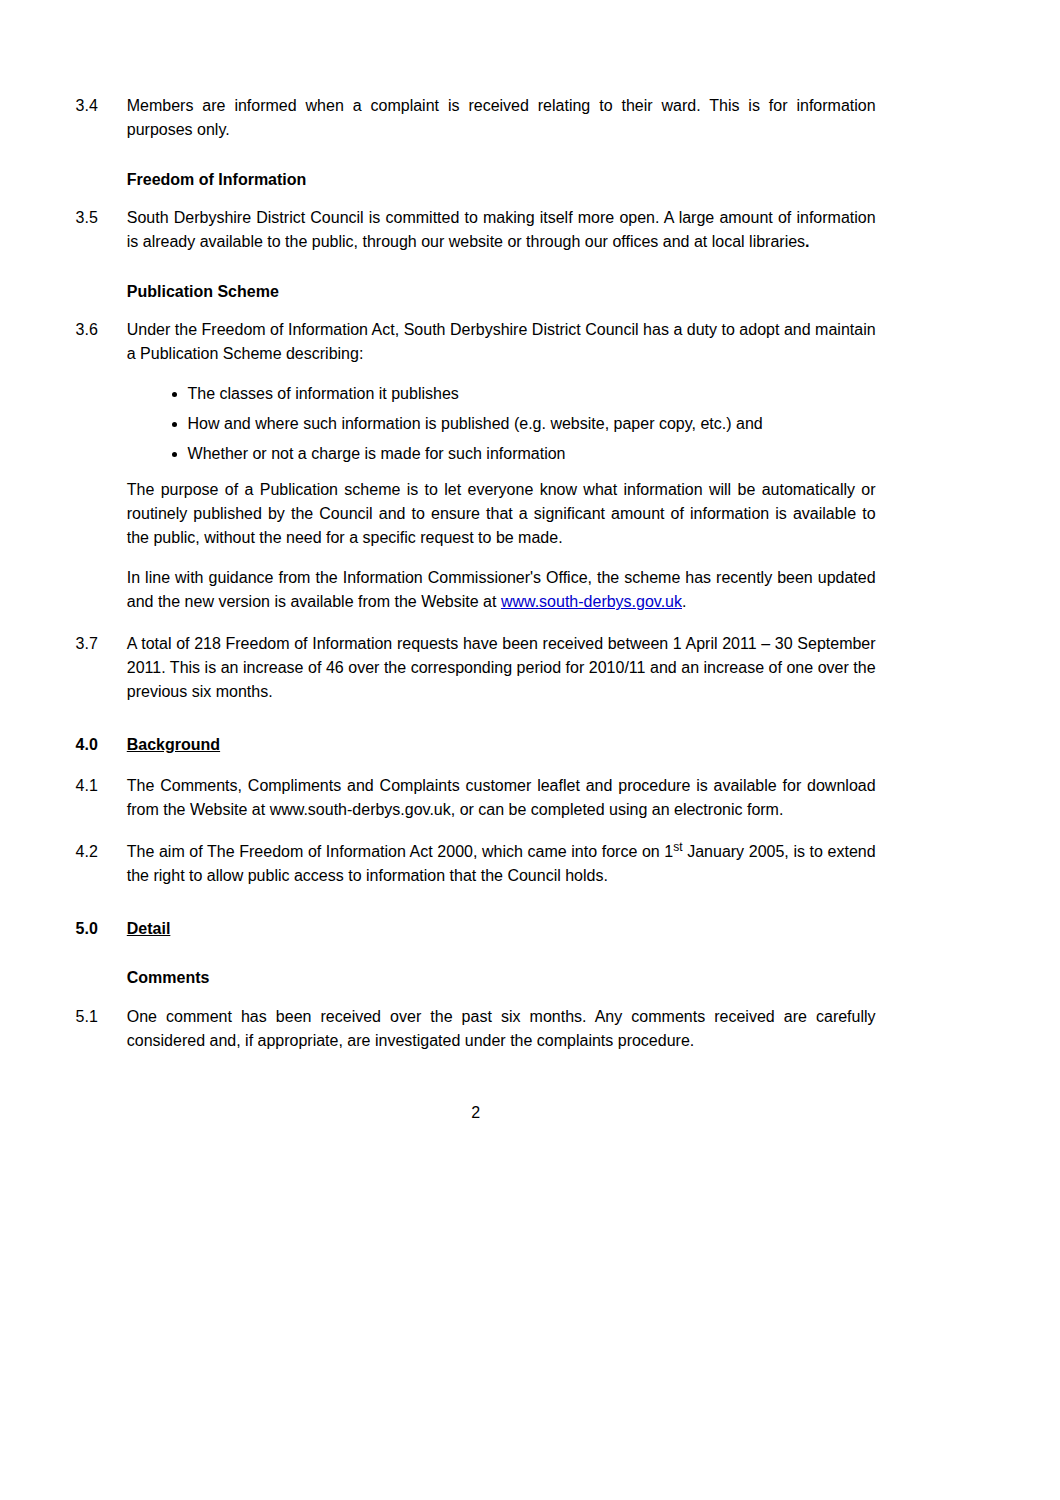3.4
Members are informed when a complaint is received relating to their ward. This is for information purposes only.
Freedom of Information
3.5
South Derbyshire District Council is committed to making itself more open. A large amount of information is already available to the public, through our website or through our offices and at local libraries.
Publication Scheme
3.6
Under the Freedom of Information Act, South Derbyshire District Council has a duty to adopt and maintain a Publication Scheme describing:
The classes of information it publishes
How and where such information is published (e.g. website, paper copy, etc.) and
Whether or not a charge is made for such information
The purpose of a Publication scheme is to let everyone know what information will be automatically or routinely published by the Council and to ensure that a significant amount of information is available to the public, without the need for a specific request to be made.
In line with guidance from the Information Commissioner's Office, the scheme has recently been updated and the new version is available from the Website at www.south-derbys.gov.uk.
3.7
A total of 218 Freedom of Information requests have been received between 1 April 2011 – 30 September 2011. This is an increase of 46 over the corresponding period for 2010/11 and an increase of one over the previous six months.
4.0
Background
4.1
The Comments, Compliments and Complaints customer leaflet and procedure is available for download from the Website at www.south-derbys.gov.uk, or can be completed using an electronic form.
4.2
The aim of The Freedom of Information Act 2000, which came into force on 1st January 2005, is to extend the right to allow public access to information that the Council holds.
5.0
Detail
Comments
5.1
One comment has been received over the past six months. Any comments received are carefully considered and, if appropriate, are investigated under the complaints procedure.
2